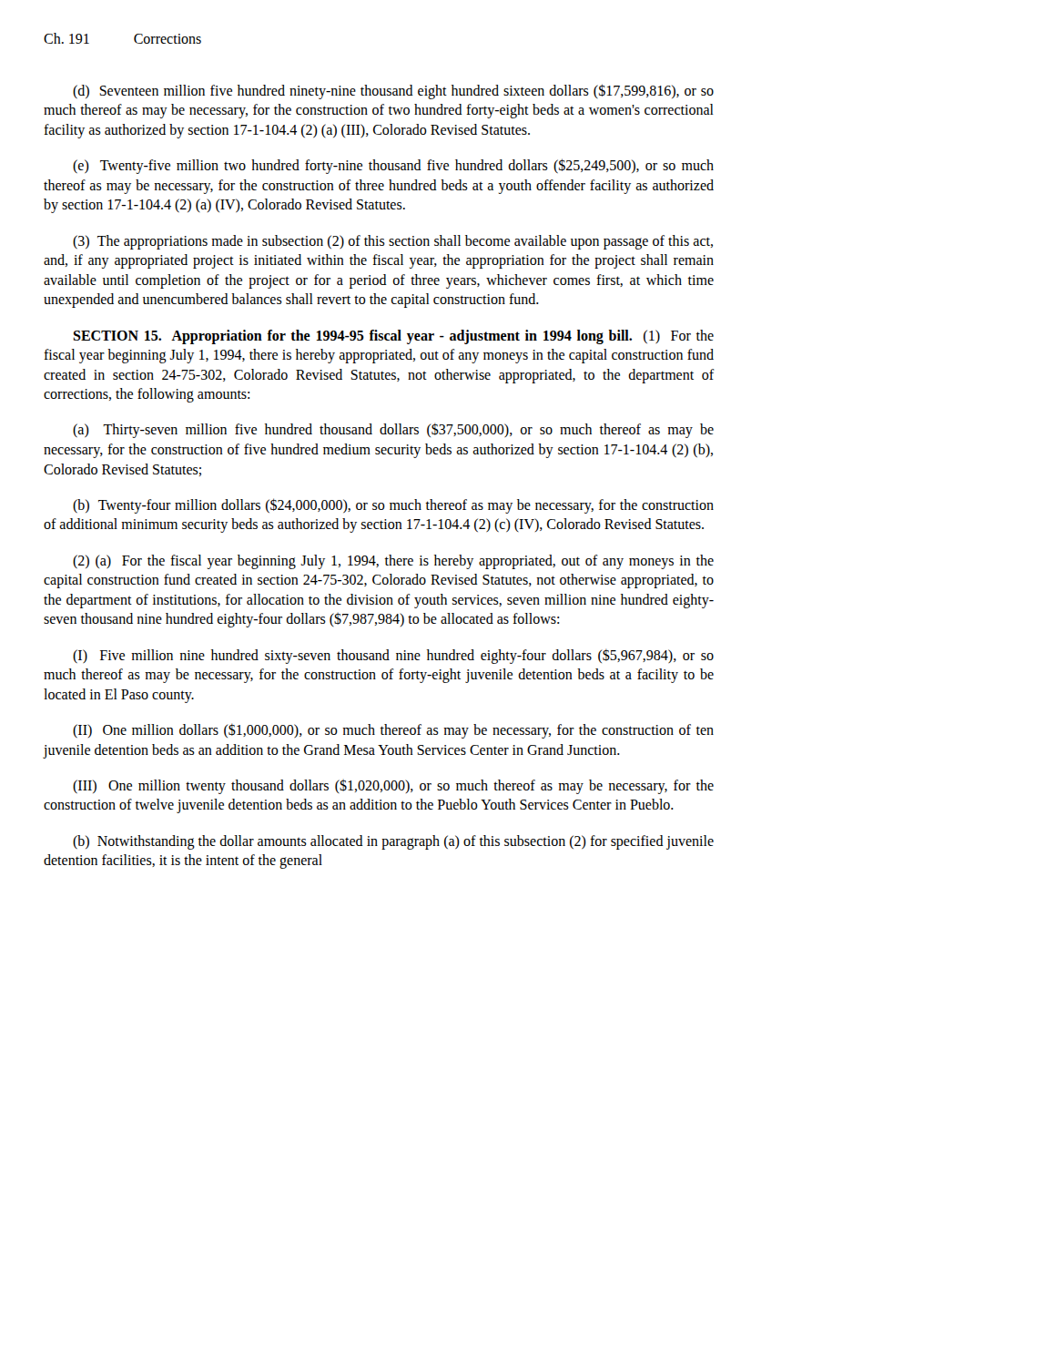Ch. 191 Corrections
(d) Seventeen million five hundred ninety-nine thousand eight hundred sixteen dollars ($17,599,816), or so much thereof as may be necessary, for the construction of two hundred forty-eight beds at a women's correctional facility as authorized by section 17-1-104.4 (2) (a) (III), Colorado Revised Statutes.
(e) Twenty-five million two hundred forty-nine thousand five hundred dollars ($25,249,500), or so much thereof as may be necessary, for the construction of three hundred beds at a youth offender facility as authorized by section 17-1-104.4 (2) (a) (IV), Colorado Revised Statutes.
(3) The appropriations made in subsection (2) of this section shall become available upon passage of this act, and, if any appropriated project is initiated within the fiscal year, the appropriation for the project shall remain available until completion of the project or for a period of three years, whichever comes first, at which time unexpended and unencumbered balances shall revert to the capital construction fund.
SECTION 15. Appropriation for the 1994-95 fiscal year - adjustment in 1994 long bill. (1) For the fiscal year beginning July 1, 1994, there is hereby appropriated, out of any moneys in the capital construction fund created in section 24-75-302, Colorado Revised Statutes, not otherwise appropriated, to the department of corrections, the following amounts:
(a) Thirty-seven million five hundred thousand dollars ($37,500,000), or so much thereof as may be necessary, for the construction of five hundred medium security beds as authorized by section 17-1-104.4 (2) (b), Colorado Revised Statutes;
(b) Twenty-four million dollars ($24,000,000), or so much thereof as may be necessary, for the construction of additional minimum security beds as authorized by section 17-1-104.4 (2) (c) (IV), Colorado Revised Statutes.
(2) (a) For the fiscal year beginning July 1, 1994, there is hereby appropriated, out of any moneys in the capital construction fund created in section 24-75-302, Colorado Revised Statutes, not otherwise appropriated, to the department of institutions, for allocation to the division of youth services, seven million nine hundred eighty-seven thousand nine hundred eighty-four dollars ($7,987,984) to be allocated as follows:
(I) Five million nine hundred sixty-seven thousand nine hundred eighty-four dollars ($5,967,984), or so much thereof as may be necessary, for the construction of forty-eight juvenile detention beds at a facility to be located in El Paso county.
(II) One million dollars ($1,000,000), or so much thereof as may be necessary, for the construction of ten juvenile detention beds as an addition to the Grand Mesa Youth Services Center in Grand Junction.
(III) One million twenty thousand dollars ($1,020,000), or so much thereof as may be necessary, for the construction of twelve juvenile detention beds as an addition to the Pueblo Youth Services Center in Pueblo.
(b) Notwithstanding the dollar amounts allocated in paragraph (a) of this subsection (2) for specified juvenile detention facilities, it is the intent of the general